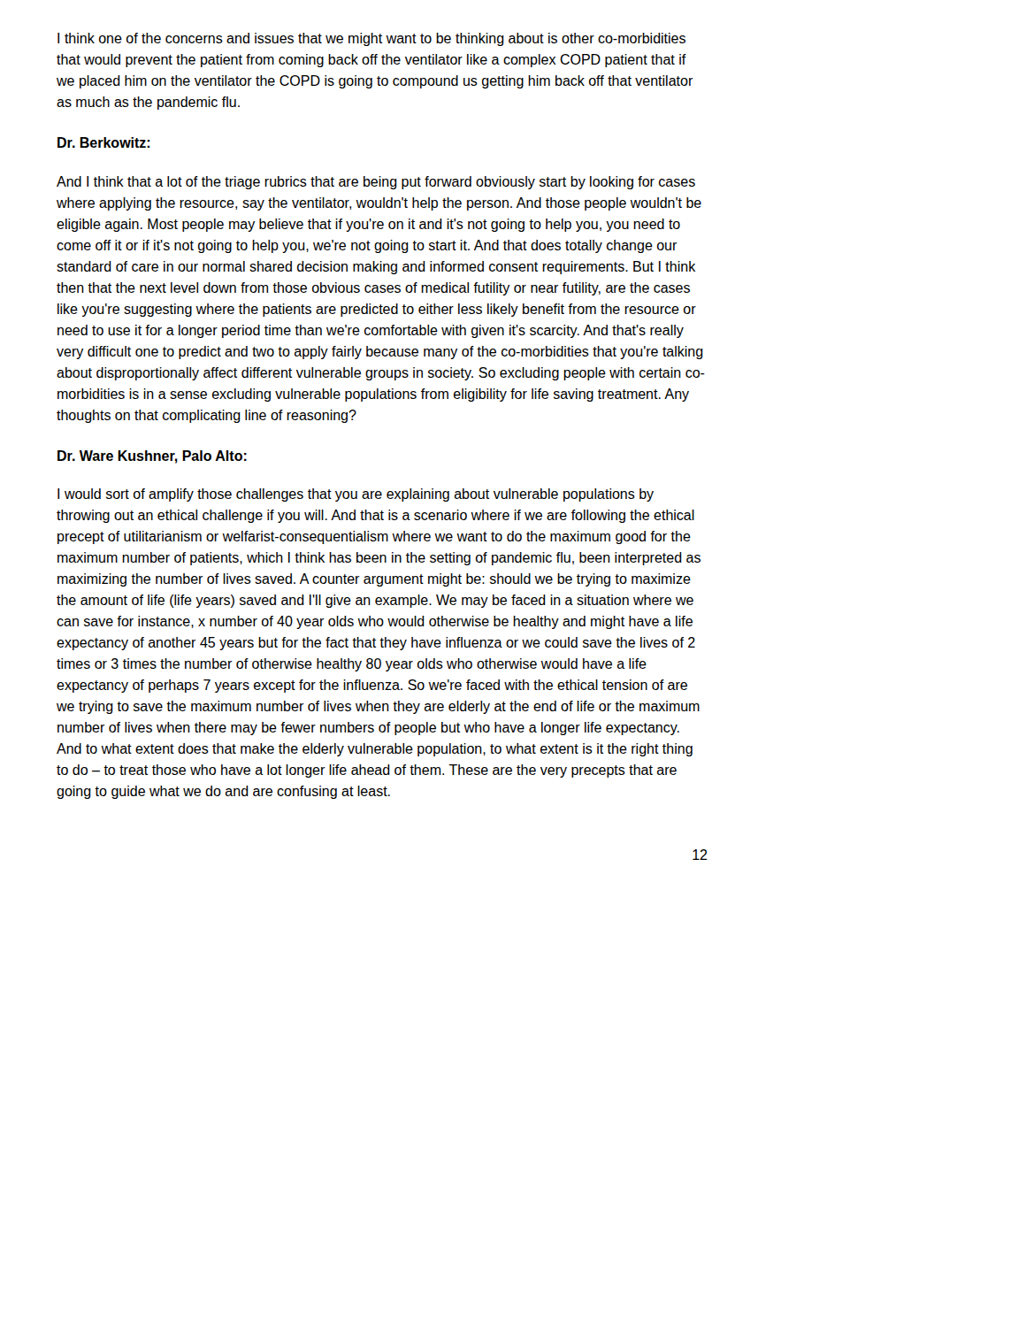I think one of the concerns and issues that we might want to be thinking about is other co-morbidities that would prevent the patient from coming back off the ventilator like a complex COPD patient that if we placed him on the ventilator the COPD is going to compound us getting him back off that ventilator as much as the pandemic flu.
Dr. Berkowitz:
And I think that a lot of the triage rubrics that are being put forward obviously start by looking for cases where applying the resource, say the ventilator, wouldn't help the person. And those people wouldn't be eligible again. Most people may believe that if you're on it and it's not going to help you, you need to come off it or if it's not going to help you, we're not going to start it. And that does totally change our standard of care in our normal shared decision making and informed consent requirements. But I think then that the next level down from those obvious cases of medical futility or near futility, are the cases like you're suggesting where the patients are predicted to either less likely benefit from the resource or need to use it for a longer period time than we're comfortable with given it's scarcity. And that's really very difficult one to predict and two to apply fairly because many of the co-morbidities that you're talking about disproportionally affect different vulnerable groups in society. So excluding people with certain co-morbidities is in a sense excluding vulnerable populations from eligibility for life saving treatment. Any thoughts on that complicating line of reasoning?
Dr. Ware Kushner, Palo Alto:
I would sort of amplify those challenges that you are explaining about vulnerable populations by throwing out an ethical challenge if you will. And that is a scenario where if we are following the ethical precept of utilitarianism or welfarist-consequentialism where we want to do the maximum good for the maximum number of patients, which I think has been in the setting of pandemic flu, been interpreted as maximizing the number of lives saved. A counter argument might be: should we be trying to maximize the amount of life (life years) saved and I'll give an example. We may be faced in a situation where we can save for instance, x number of 40 year olds who would otherwise be healthy and might have a life expectancy of another 45 years but for the fact that they have influenza or we could save the lives of 2 times or 3 times the number of otherwise healthy 80 year olds who otherwise would have a life expectancy of perhaps 7 years except for the influenza. So we're faced with the ethical tension of are we trying to save the maximum number of lives when they are elderly at the end of life or the maximum number of lives when there may be fewer numbers of people but who have a longer life expectancy. And to what extent does that make the elderly vulnerable population, to what extent is it the right thing to do – to treat those who have a lot longer life ahead of them. These are the very precepts that are going to guide what we do and are confusing at least.
12